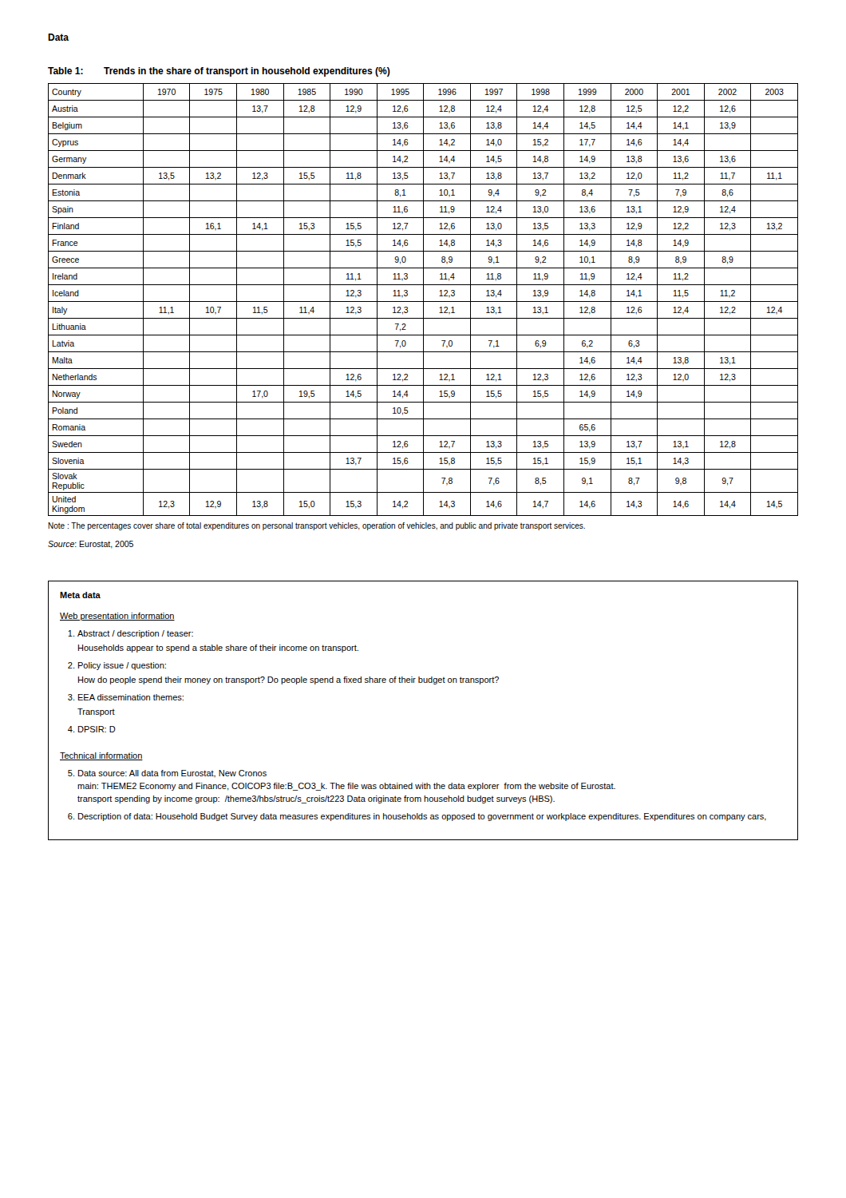Data
Table 1: Trends in the share of transport in household expenditures (%)
| Country | 1970 | 1975 | 1980 | 1985 | 1990 | 1995 | 1996 | 1997 | 1998 | 1999 | 2000 | 2001 | 2002 | 2003 |
| --- | --- | --- | --- | --- | --- | --- | --- | --- | --- | --- | --- | --- | --- | --- |
| Austria | | | 13,7 | 12,8 | 12,9 | 12,6 | 12,8 | 12,4 | 12,4 | 12,8 | 12,5 | 12,2 | 12,6 | |
| Belgium | | | | | | 13,6 | 13,6 | 13,8 | 14,4 | 14,5 | 14,4 | 14,1 | 13,9 | |
| Cyprus | | | | | | 14,6 | 14,2 | 14,0 | 15,2 | 17,7 | 14,6 | 14,4 | | |
| Germany | | | | | | 14,2 | 14,4 | 14,5 | 14,8 | 14,9 | 13,8 | 13,6 | 13,6 | |
| Denmark | 13,5 | 13,2 | 12,3 | 15,5 | 11,8 | 13,5 | 13,7 | 13,8 | 13,7 | 13,2 | 12,0 | 11,2 | 11,7 | 11,1 |
| Estonia | | | | | | 8,1 | 10,1 | 9,4 | 9,2 | 8,4 | 7,5 | 7,9 | 8,6 | |
| Spain | | | | | | 11,6 | 11,9 | 12,4 | 13,0 | 13,6 | 13,1 | 12,9 | 12,4 | |
| Finland | | 16,1 | 14,1 | 15,3 | 15,5 | 12,7 | 12,6 | 13,0 | 13,5 | 13,3 | 12,9 | 12,2 | 12,3 | 13,2 |
| France | | | | | 15,5 | 14,6 | 14,8 | 14,3 | 14,6 | 14,9 | 14,8 | 14,9 | | |
| Greece | | | | | | 9,0 | 8,9 | 9,1 | 9,2 | 10,1 | 8,9 | 8,9 | 8,9 | |
| Ireland | | | | | 11,1 | 11,3 | 11,4 | 11,8 | 11,9 | 11,9 | 12,4 | 11,2 | | |
| Iceland | | | | | 12,3 | 11,3 | 12,3 | 13,4 | 13,9 | 14,8 | 14,1 | 11,5 | 11,2 | |
| Italy | 11,1 | 10,7 | 11,5 | 11,4 | 12,3 | 12,3 | 12,1 | 13,1 | 13,1 | 12,8 | 12,6 | 12,4 | 12,2 | 12,4 |
| Lithuania | | | | | | 7,2 | | | | | | | | |
| Latvia | | | | | | 7,0 | 7,0 | 7,1 | 6,9 | 6,2 | 6,3 | | | |
| Malta | | | | | | | | | | 14,6 | 14,4 | 13,8 | 13,1 | |
| Netherlands | | | | | 12,6 | 12,2 | 12,1 | 12,1 | 12,3 | 12,6 | 12,3 | 12,0 | 12,3 | |
| Norway | | | 17,0 | 19,5 | 14,5 | 14,4 | 15,9 | 15,5 | 15,5 | 14,9 | 14,9 | | | |
| Poland | | | | | | 10,5 | | | | | | | | |
| Romania | | | | | | | | | | 65,6 | | | | |
| Sweden | | | | | | 12,6 | 12,7 | 13,3 | 13,5 | 13,9 | 13,7 | 13,1 | 12,8 | |
| Slovenia | | | | | 13,7 | 15,6 | 15,8 | 15,5 | 15,1 | 15,9 | 15,1 | 14,3 | | |
| Slovak Republic | | | | | | | 7,8 | 7,6 | 8,5 | 9,1 | 8,7 | 9,8 | 9,7 | |
| United Kingdom | 12,3 | 12,9 | 13,8 | 15,0 | 15,3 | 14,2 | 14,3 | 14,6 | 14,7 | 14,6 | 14,3 | 14,6 | 14,4 | 14,5 |
Note : The percentages cover share of total expenditures on personal transport vehicles, operation of vehicles, and public and private transport services.
Source: Eurostat, 2005
Meta data
Web presentation information
Abstract / description / teaser:
Households appear to spend a stable share of their income on transport.
Policy issue / question:
How do people spend their money on transport? Do people spend a fixed share of their budget on transport?
EEA dissemination themes:
Transport
DPSIR: D
Technical information
Data source: All data from Eurostat, New Cronos
main: THEME2 Economy and Finance, COICOP3 file:B_CO3_k. The file was obtained with the data explorer from the website of Eurostat.
transport spending by income group: /theme3/hbs/struc/s_crois/t223 Data originate from household budget surveys (HBS).
Description of data: Household Budget Survey data measures expenditures in households as opposed to government or workplace expenditures. Expenditures on company cars,